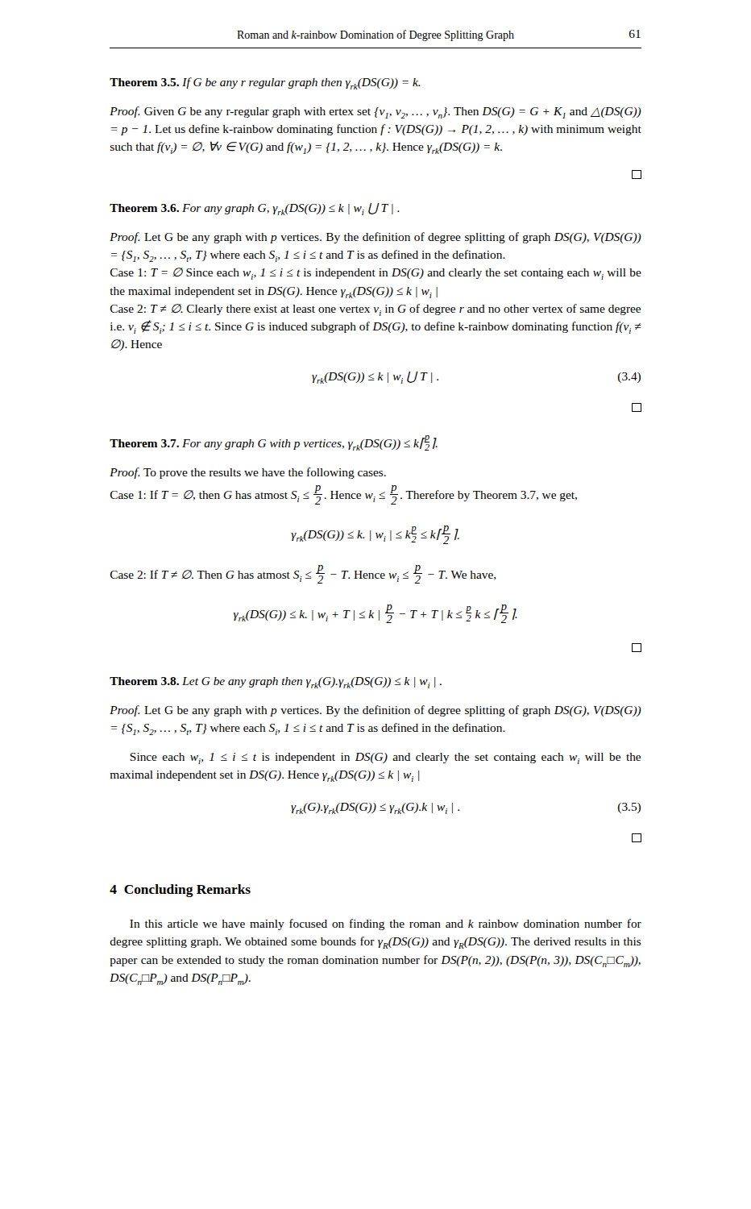Roman and k-rainbow Domination of Degree Splitting Graph
61
Theorem 3.5. If G be any r regular graph then γrk(DS(G)) = k.
Proof. Given G be any r-regular graph with ertex set {v1, v2, … , vn}. Then DS(G) = G + K1 and △(DS(G)) = p − 1. Let us define k-rainbow dominating function f : V(DS(G)) → P(1, 2, … , k) with minimum weight such that f(vi) = ∅, ∀v ∈ V(G) and f(w1) = {1, 2, … , k}. Hence γrk(DS(G)) = k.
Theorem 3.6. For any graph G, γrk(DS(G)) ≤ k | wi ⋃ T | .
Proof. Let G be any graph with p vertices. By the definition of degree splitting of graph DS(G), V(DS(G)) = {S1, S2, … , St, T} where each Si, 1 ≤ i ≤ t and T is as defined in the defination.
Case 1: T = ∅ Since each wi, 1 ≤ i ≤ t is independent in DS(G) and clearly the set containg each wi will be the maximal independent set in DS(G). Hence γrk(DS(G)) ≤ k | wi |
Case 2: T ≠ ∅. Clearly there exist at least one vertex vi in G of degree r and no other vertex of same degree i.e. vi ∉ Si; 1 ≤ i ≤ t. Since G is induced subgraph of DS(G), to define k-rainbow dominating function f(vi ≠ ∅). Hence
γrk(DS(G)) ≤ k | wi ⋃ T | . (3.4)
Theorem 3.7. For any graph G with p vertices, γrk(DS(G)) ≤ k p 2.
Proof. To prove the results we have the following cases.
Case 1: If T = ∅, then G has atmost Si ≤ p 2. Hence wi ≤ p 2. Therefore by Theorem 3.7, we get,
γrk(DS(G)) ≤ k. | wi | ≤ kp 2 ≤ k p 2.
Case 2: If T ≠ ∅. Then G has atmost Si ≤ p 2 − T. Hence wi ≤ p 2 − T. We have,
γrk(DS(G)) ≤ k. | wi + T | ≤ k | p 2 − T + T | k ≤ p 2 k ≤ p 2.
Theorem 3.8. Let G be any graph then γrk(G).γrk(DS(G)) ≤ k | wi | .
Proof. Let G be any graph with p vertices. By the definition of degree splitting of graph DS(G), V(DS(G)) = {S1, S2, … , St, T} where each Si, 1 ≤ i ≤ t and T is as defined in the defination.
Since each wi, 1 ≤ i ≤ t is independent in DS(G) and clearly the set containg each wi will be the maximal independent set in DS(G). Hence γrk(DS(G)) ≤ k | wi |
γrk(G).γrk(DS(G)) ≤ γrk(G).k | wi | . (3.5)
4 Concluding Remarks
In this article we have mainly focused on finding the roman and k rainbow domination number for degree splitting graph. We obtained some bounds for γR(DS(G)) and γR(DS(G)). The derived results in this paper can be extended to study the roman domination number for DS(P(n, 2)), (DS(P(n, 3)), DS(Cn□Cm)), DS(Cn□Pm) and DS(Pn□Pm).